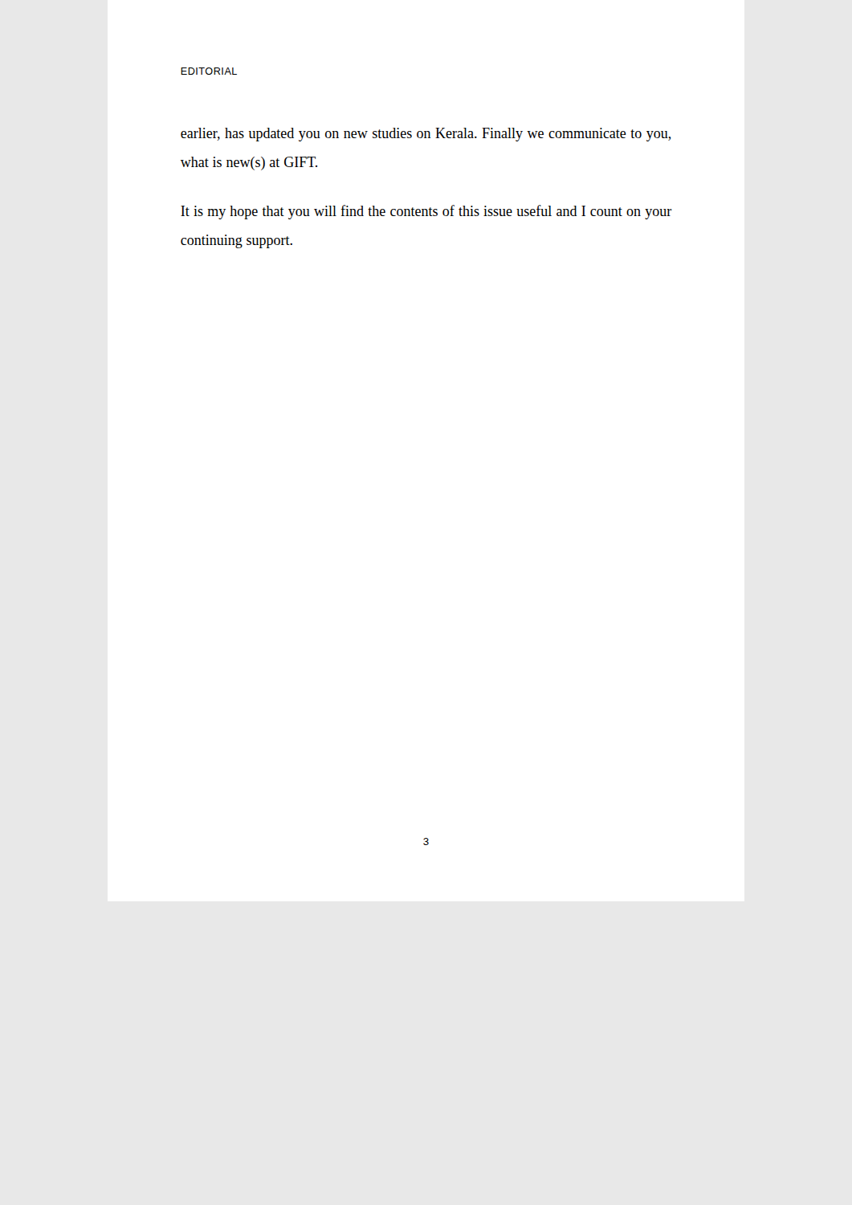EDITORIAL
earlier, has updated you on new studies on Kerala. Finally we communicate to you, what is new(s) at GIFT.
It is my hope that you will find the contents of this issue useful and I count on your continuing support.
3